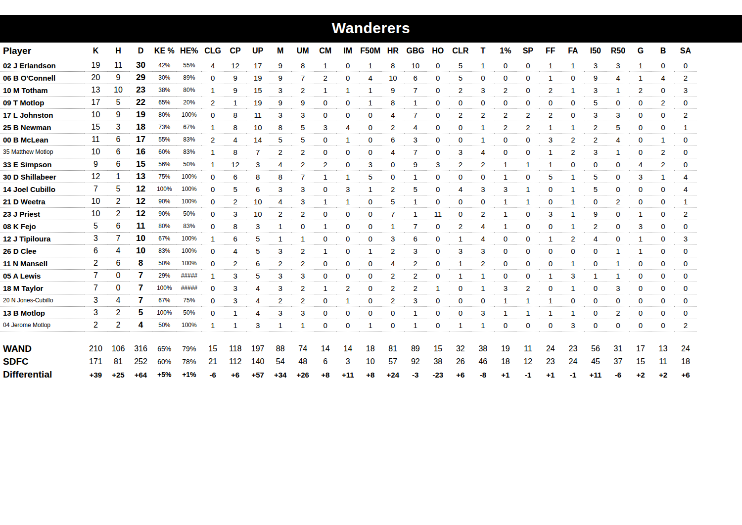Wanderers
| Player | K | H | D | KE % | HE% | CLG | CP | UP | M | UM | CM | IM | F50M | HR | GBG | HO | CLR | T | 1% | SP | FF | FA | I50 | R50 | G | B | SA |
| --- | --- | --- | --- | --- | --- | --- | --- | --- | --- | --- | --- | --- | --- | --- | --- | --- | --- | --- | --- | --- | --- | --- | --- | --- | --- | --- | --- |
| 02 J Erlandson | 19 | 11 | 30 | 42% | 55% | 4 | 12 | 17 | 9 | 8 | 1 | 0 | 1 | 8 | 10 | 0 | 5 | 1 | 0 | 0 | 1 | 1 | 3 | 3 | 1 | 0 | 0 |
| 06 B O'Connell | 20 | 9 | 29 | 30% | 89% | 0 | 9 | 19 | 9 | 7 | 2 | 0 | 4 | 10 | 6 | 0 | 5 | 0 | 0 | 0 | 1 | 0 | 9 | 4 | 1 | 4 | 2 |
| 10 M Totham | 13 | 10 | 23 | 38% | 80% | 1 | 9 | 15 | 3 | 2 | 1 | 1 | 1 | 9 | 7 | 0 | 2 | 3 | 2 | 0 | 2 | 1 | 3 | 1 | 2 | 0 | 3 |
| 09 T Motlop | 17 | 5 | 22 | 65% | 20% | 2 | 1 | 19 | 9 | 9 | 0 | 0 | 1 | 8 | 1 | 0 | 0 | 0 | 0 | 0 | 0 | 0 | 5 | 0 | 0 | 2 | 0 |
| 17 L Johnston | 10 | 9 | 19 | 80% | 100% | 0 | 8 | 11 | 3 | 3 | 0 | 0 | 0 | 4 | 7 | 0 | 2 | 2 | 2 | 2 | 2 | 0 | 3 | 3 | 0 | 0 | 2 |
| 25 B Newman | 15 | 3 | 18 | 73% | 67% | 1 | 8 | 10 | 8 | 5 | 3 | 4 | 0 | 2 | 4 | 0 | 0 | 1 | 2 | 2 | 1 | 1 | 2 | 5 | 0 | 0 | 1 |
| 00 B McLean | 11 | 6 | 17 | 55% | 83% | 2 | 4 | 14 | 5 | 5 | 0 | 1 | 0 | 6 | 3 | 0 | 0 | 1 | 0 | 0 | 3 | 2 | 2 | 4 | 0 | 1 | 0 |
| 35 Matthew Motlop | 10 | 6 | 16 | 60% | 83% | 1 | 8 | 7 | 2 | 2 | 0 | 0 | 0 | 4 | 7 | 0 | 3 | 4 | 0 | 0 | 1 | 2 | 3 | 1 | 0 | 2 | 0 |
| 33 E Simpson | 9 | 6 | 15 | 56% | 50% | 1 | 12 | 3 | 4 | 2 | 2 | 0 | 3 | 0 | 9 | 3 | 2 | 2 | 1 | 1 | 1 | 0 | 0 | 0 | 4 | 2 | 0 |
| 30 D Shillabeer | 12 | 1 | 13 | 75% | 100% | 0 | 6 | 8 | 8 | 7 | 1 | 1 | 5 | 0 | 1 | 0 | 0 | 0 | 1 | 0 | 5 | 1 | 5 | 0 | 3 | 1 | 4 |
| 14 Joel Cubillo | 7 | 5 | 12 | 100% | 100% | 0 | 5 | 6 | 3 | 3 | 0 | 3 | 1 | 2 | 5 | 0 | 4 | 3 | 3 | 1 | 0 | 1 | 5 | 0 | 0 | 0 | 4 |
| 21 D Weetra | 10 | 2 | 12 | 90% | 100% | 0 | 2 | 10 | 4 | 3 | 1 | 1 | 0 | 5 | 1 | 0 | 0 | 0 | 1 | 1 | 0 | 1 | 0 | 2 | 0 | 0 | 1 |
| 23 J Priest | 10 | 2 | 12 | 90% | 50% | 0 | 3 | 10 | 2 | 2 | 0 | 0 | 0 | 7 | 1 | 11 | 0 | 2 | 1 | 0 | 3 | 1 | 9 | 0 | 1 | 0 | 2 |
| 08 K Fejo | 5 | 6 | 11 | 80% | 83% | 0 | 8 | 3 | 1 | 0 | 1 | 0 | 0 | 1 | 7 | 0 | 2 | 4 | 1 | 0 | 0 | 1 | 2 | 0 | 3 | 0 | 0 |
| 12 J Tipiloura | 3 | 7 | 10 | 67% | 100% | 1 | 6 | 5 | 1 | 1 | 0 | 0 | 0 | 3 | 6 | 0 | 1 | 4 | 0 | 0 | 1 | 2 | 4 | 0 | 1 | 0 | 3 |
| 26 D Clee | 6 | 4 | 10 | 83% | 100% | 0 | 4 | 5 | 3 | 2 | 1 | 0 | 1 | 2 | 3 | 0 | 3 | 3 | 0 | 0 | 0 | 0 | 0 | 1 | 1 | 0 | 0 |
| 11 N Mansell | 2 | 6 | 8 | 50% | 100% | 0 | 2 | 6 | 2 | 2 | 0 | 0 | 0 | 4 | 2 | 0 | 1 | 2 | 0 | 0 | 0 | 1 | 0 | 1 | 0 | 0 | 0 |
| 05 A Lewis | 7 | 0 | 7 | 29% | ##### | 1 | 3 | 5 | 3 | 3 | 0 | 0 | 0 | 2 | 2 | 0 | 1 | 1 | 0 | 0 | 1 | 3 | 1 | 1 | 0 | 0 | 0 |
| 18 M Taylor | 7 | 0 | 7 | 100% | ##### | 0 | 3 | 4 | 3 | 2 | 1 | 2 | 0 | 2 | 2 | 1 | 0 | 1 | 3 | 2 | 0 | 1 | 0 | 3 | 0 | 0 | 0 |
| 20 N Jones-Cubillo | 3 | 4 | 7 | 67% | 75% | 0 | 3 | 4 | 2 | 2 | 0 | 1 | 0 | 2 | 3 | 0 | 0 | 0 | 1 | 1 | 1 | 0 | 0 | 0 | 0 | 0 | 0 |
| 13 B Motlop | 3 | 2 | 5 | 100% | 50% | 0 | 1 | 4 | 3 | 3 | 0 | 0 | 0 | 0 | 1 | 0 | 0 | 3 | 1 | 1 | 1 | 1 | 0 | 2 | 0 | 0 | 0 |
| 04 Jerome Motlop | 2 | 2 | 4 | 50% | 100% | 1 | 1 | 3 | 1 | 1 | 0 | 0 | 1 | 0 | 1 | 0 | 1 | 1 | 0 | 0 | 0 | 3 | 0 | 0 | 0 | 0 | 2 |
| WAND | 210 | 106 | 316 | 65% | 79% | 15 | 118 | 197 | 88 | 74 | 14 | 14 | 18 | 81 | 89 | 15 | 32 | 38 | 19 | 11 | 24 | 23 | 56 | 31 | 17 | 13 | 24 |
| SDFC | 171 | 81 | 252 | 60% | 78% | 21 | 112 | 140 | 54 | 48 | 6 | 3 | 10 | 57 | 92 | 38 | 26 | 46 | 18 | 12 | 23 | 24 | 45 | 37 | 15 | 11 | 18 |
| Differential | +39 | +25 | +64 | +5% | +1% | -6 | +6 | +57 | +34 | +26 | +8 | +11 | +8 | +24 | -3 | -23 | +6 | -8 | +1 | -1 | +1 | -1 | +11 | -6 | +2 | +2 | +6 |